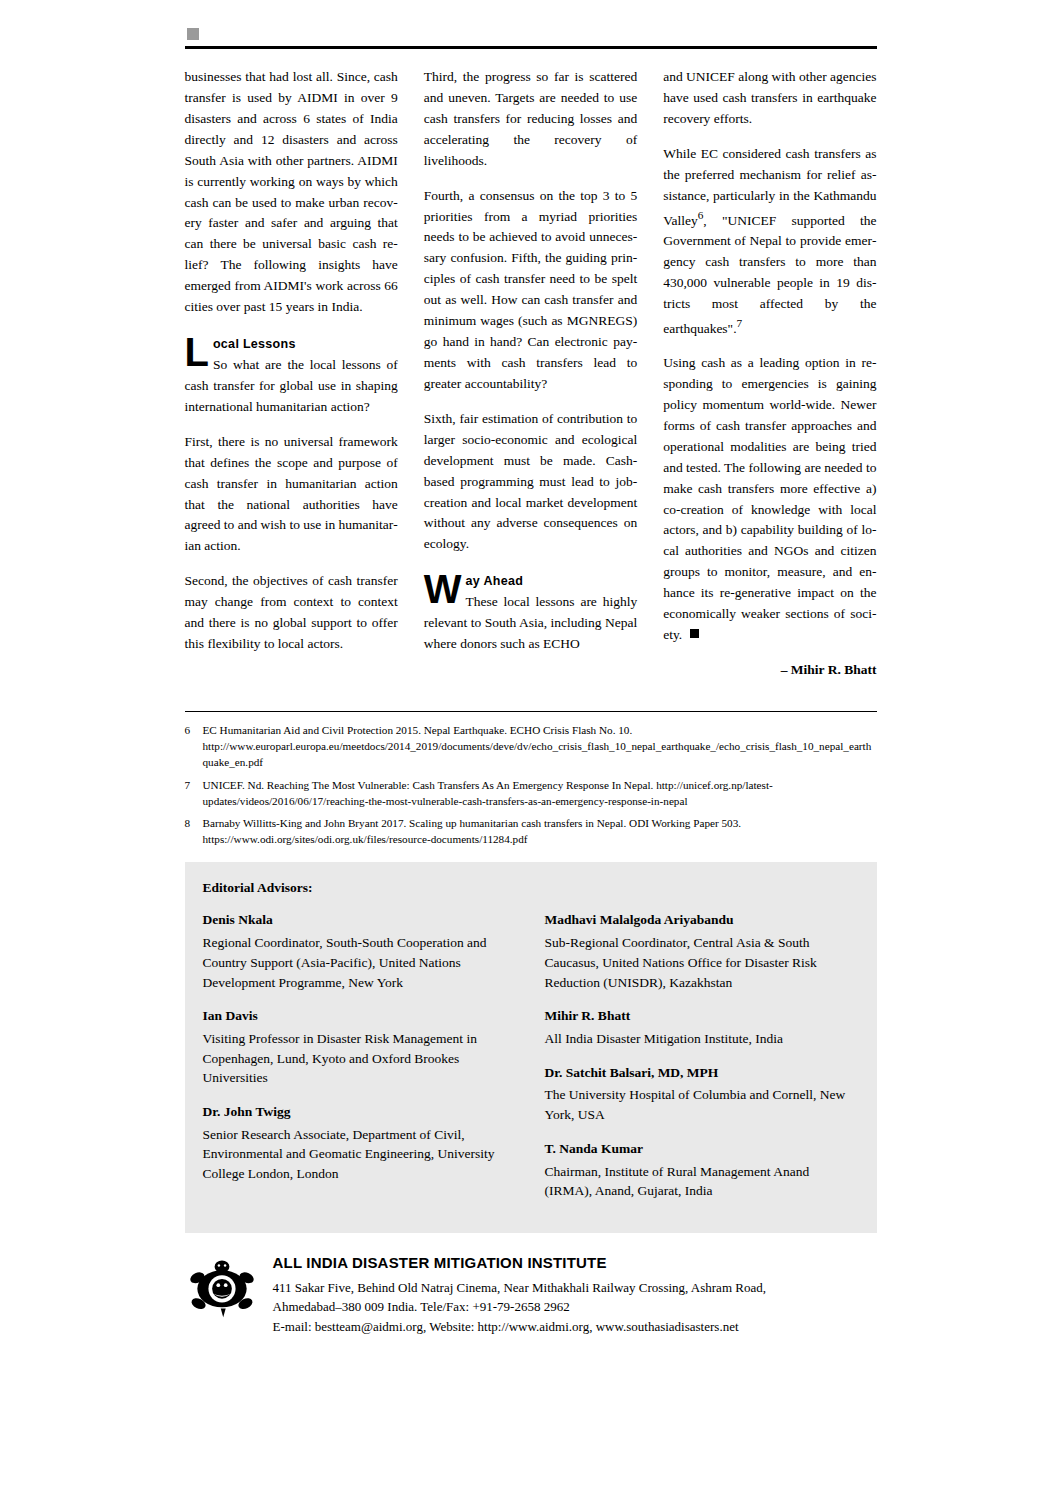businesses that had lost all. Since, cash transfer is used by AIDMI in over 9 disasters and across 6 states of India directly and 12 disasters and across South Asia with other partners. AIDMI is currently working on ways by which cash can be used to make urban recovery faster and safer and arguing that can there be universal basic cash relief? The following insights have emerged from AIDMI's work across 66 cities over past 15 years in India.
L ocal Lessons
So what are the local lessons of cash transfer for global use in shaping international humanitarian action?
First, there is no universal framework that defines the scope and purpose of cash transfer in humanitarian action that the national authorities have agreed to and wish to use in humanitarian action.
Second, the objectives of cash transfer may change from context to context and there is no global support to offer this flexibility to local actors.
Third, the progress so far is scattered and uneven. Targets are needed to use cash transfers for reducing losses and accelerating the recovery of livelihoods.
Fourth, a consensus on the top 3 to 5 priorities from a myriad priorities needs to be achieved to avoid unnecessary confusion. Fifth, the guiding principles of cash transfer need to be spelt out as well. How can cash transfer and minimum wages (such as MGNREGS) go hand in hand? Can electronic payments with cash transfers lead to greater accountability?
Sixth, fair estimation of contribution to larger socio-economic and ecological development must be made. Cash-based programming must lead to job-creation and local market development without any adverse consequences on ecology.
W ay Ahead
These local lessons are highly relevant to South Asia, including Nepal where donors such as ECHO
and UNICEF along with other agencies have used cash transfers in earthquake recovery efforts.
While EC considered cash transfers as the preferred mechanism for relief assistance, particularly in the Kathmandu Valley6, "UNICEF supported the Government of Nepal to provide emergency cash transfers to more than 430,000 vulnerable people in 19 districts most affected by the earthquakes".7
Using cash as a leading option in responding to emergencies is gaining policy momentum world-wide. Newer forms of cash transfer approaches and operational modalities are being tried and tested. The following are needed to make cash transfers more effective a) co-creation of knowledge with local actors, and b) capability building of local authorities and NGOs and citizen groups to monitor, measure, and enhance its re-generative impact on the economically weaker sections of society.
– Mihir R. Bhatt
6
EC Humanitarian Aid and Civil Protection 2015. Nepal Earthquake. ECHO Crisis Flash No. 10. http://www.europarl.europa.eu/meetdocs/2014_2019/documents/deve/dv/echo_crisis_flash_10_nepal_earthquake_/echo_crisis_flash_10_nepal_earthquake_en.pdf
7
UNICEF. Nd. Reaching The Most Vulnerable: Cash Transfers As An Emergency Response In Nepal. http://unicef.org.np/latest-updates/videos/2016/06/17/reaching-the-most-vulnerable-cash-transfers-as-an-emergency-response-in-nepal
8
Barnaby Willitts-King and John Bryant 2017. Scaling up humanitarian cash transfers in Nepal. ODI Working Paper 503. https://www.odi.org/sites/odi.org.uk/files/resource-documents/11284.pdf
Editorial Advisors:
Denis Nkala
Regional Coordinator, South-South Cooperation and Country Support (Asia-Pacific), United Nations Development Programme, New York
Ian Davis
Visiting Professor in Disaster Risk Management in Copenhagen, Lund, Kyoto and Oxford Brookes Universities
Dr. John Twigg
Senior Research Associate, Department of Civil, Environmental and Geomatic Engineering, University College London, London
Madhavi Malalgoda Ariyabandu
Sub-Regional Coordinator, Central Asia & South Caucasus, United Nations Office for Disaster Risk Reduction (UNISDR), Kazakhstan
Mihir R. Bhatt
All India Disaster Mitigation Institute, India
Dr. Satchit Balsari, MD, MPH
The University Hospital of Columbia and Cornell, New York, USA
T. Nanda Kumar
Chairman, Institute of Rural Management Anand (IRMA), Anand, Gujarat, India
ALL INDIA DISASTER MITIGATION INSTITUTE
411 Sakar Five, Behind Old Natraj Cinema, Near Mithakhali Railway Crossing, Ashram Road,
Ahmedabad–380 009 India. Tele/Fax: +91-79-2658 2962
E-mail: bestteam@aidmi.org, Website: http://www.aidmi.org, www.southasiadisasters.net